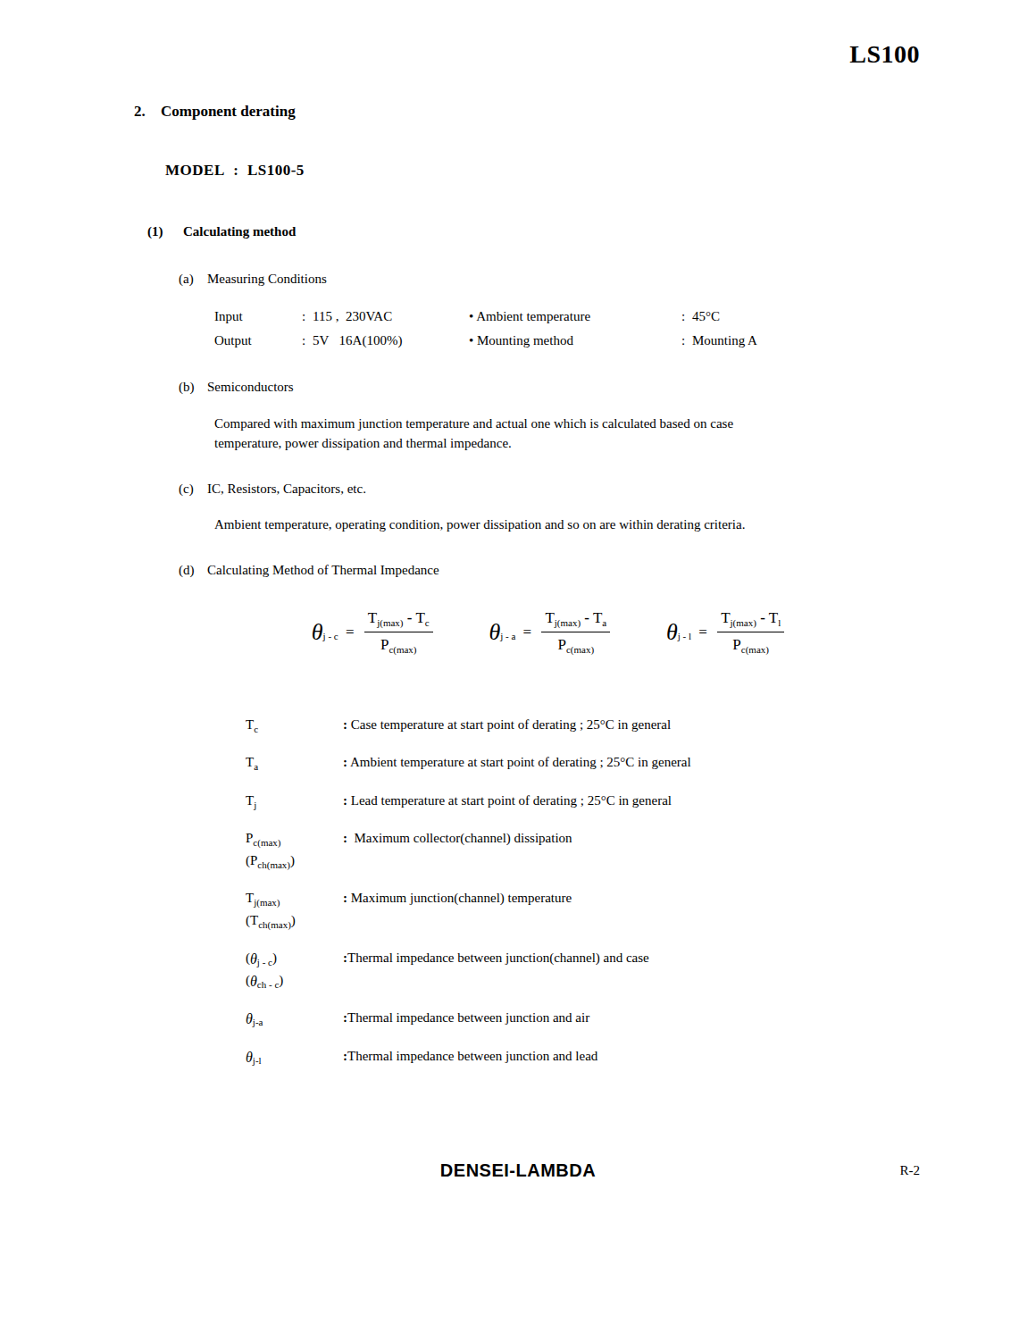LS100
2. Component derating
MODEL : LS100-5
(1) Calculating method
(a) Measuring Conditions
| Input | : | 115 , 230VAC | • Ambient temperature | : | 45°C |
| Output | : | 5V 16A(100%) | • Mounting method | : | Mounting A |
(b) Semiconductors
Compared with maximum junction temperature and actual one which is calculated based on case
temperature, power dissipation and thermal impedance.
(c) IC, Resistors, Capacitors, etc.
Ambient temperature, operating condition, power dissipation and so on are within derating criteria.
(d) Calculating Method of Thermal Impedance
θj - c = Tj(max) - Tc Pc(max) θj - a = Tj(max) - Ta Pc(max) θj - l = Tj(max) - Tl Pc(max)
| T c | : Case temperature at start point of derating ; 25°C in general |
| T a | : Ambient temperature at start point of derating ; 25°C in general |
| T j | : Lead temperature at start point of derating ; 25°C in general |
| P c(max) (P ch(max) ) | : Maximum collector(channel) dissipation |
| T j(max) (T ch(max) ) | : Maximum junction(channel) temperature |
| ( θ j - c ) ( θ ch - c ) | : Thermal impedance between junction(channel) and case |
| θ j-a | : Thermal impedance between junction and air |
| θ j-l | : Thermal impedance between junction and lead |
DENSEI-LAMBDA R-2